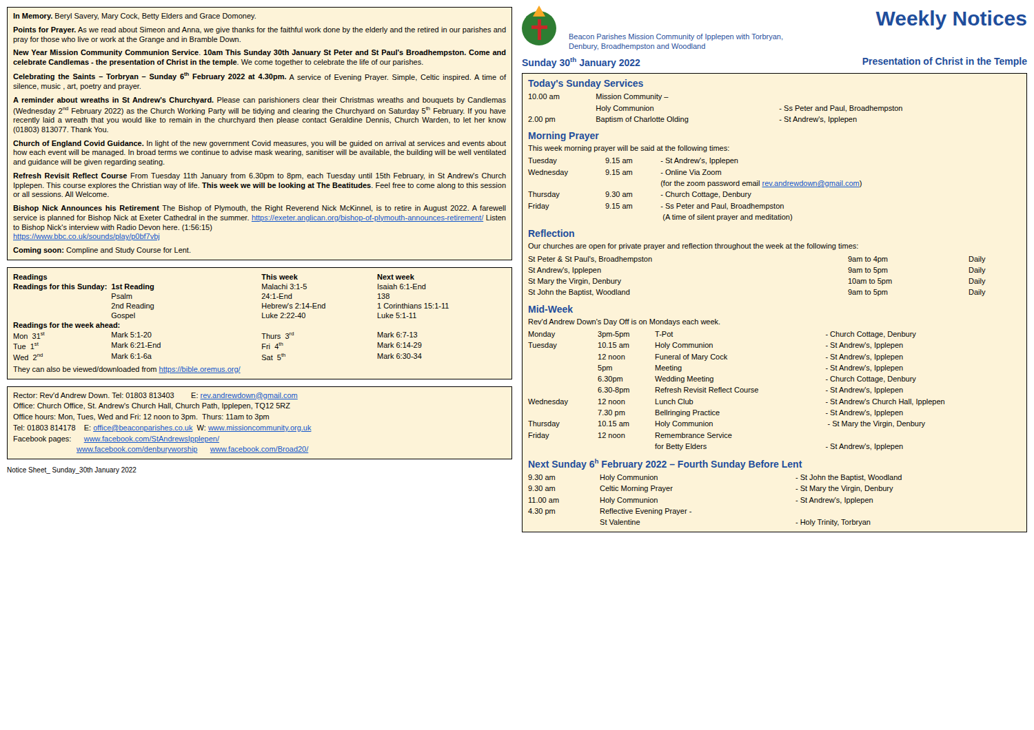In Memory. Beryl Savery, Mary Cock, Betty Elders and Grace Domoney.
Points for Prayer. As we read about Simeon and Anna, we give thanks for the faithful work done by the elderly and the retired in our parishes and pray for those who live or work at the Grange and in Bramble Down.
New Year Mission Community Communion Service. 10am This Sunday 30th January St Peter and St Paul's Broadhempston. Come and celebrate Candlemas - the presentation of Christ in the temple. We come together to celebrate the life of our parishes.
Celebrating the Saints – Torbryan – Sunday 6th February 2022 at 4.30pm. A service of Evening Prayer. Simple, Celtic inspired. A time of silence, music , art, poetry and prayer.
A reminder about wreaths in St Andrew's Churchyard. Please can parishioners clear their Christmas wreaths and bouquets by Candlemas (Wednesday 2nd February 2022) as the Church Working Party will be tidying and clearing the Churchyard on Saturday 5th February. If you have recently laid a wreath that you would like to remain in the churchyard then please contact Geraldine Dennis, Church Warden, to let her know (01803) 813077. Thank You.
Church of England Covid Guidance. In light of the new government Covid measures, you will be guided on arrival at services and events about how each event will be managed. In broad terms we continue to advise mask wearing, sanitiser will be available, the building will be well ventilated and guidance will be given regarding seating.
Refresh Revisit Reflect Course From Tuesday 11th January from 6.30pm to 8pm, each Tuesday until 15th February, in St Andrew's Church Ipplepen. This course explores the Christian way of life. This week we will be looking at The Beatitudes. Feel free to come along to this session or all sessions. All Welcome.
Bishop Nick Announces his Retirement The Bishop of Plymouth, the Right Reverend Nick McKinnel, is to retire in August 2022. A farewell service is planned for Bishop Nick at Exeter Cathedral in the summer. https://exeter.anglican.org/bishop-of-plymouth-announces-retirement/ Listen to Bishop Nick's interview with Radio Devon here. (1:56:15)
https://www.bbc.co.uk/sounds/play/p0bf7vbj
Coming soon: Compline and Study Course for Lent.
| Readings | This week | Next week |
| Readings for this Sunday: 1st Reading | Malachi 3:1-5 | Isaiah 6:1-End |
| | Psalm | 24:1-End | 138 |
| | 2nd Reading | Hebrew's 2:14-End | 1 Corinthians 15:1-11 |
| | Gospel | Luke 2:22-40 | Luke 5:1-11 |
| Readings for the week ahead: |
| Mon 31 st | Mark 5:1-20 | Thurs 3 rd | Mark 6:7-13 |
| Tue 1 st | Mark 6:21-End | Fri 4 th | Mark 6:14-29 |
| Wed 2 nd | Mark 6:1-6a | Sat 5 th | Mark 6:30-34 |
They can also be viewed/downloaded from https://bible.oremus.org/
Rector: Rev'd Andrew Down. Tel: 01803 813403 E: rev.andrewdown@gmail.com
Office: Church Office, St. Andrew's Church Hall, Church Path, Ipplepen, TQ12 5RZ
Office hours: Mon, Tues, Wed and Fri: 12 noon to 3pm. Thurs: 11am to 3pm
Tel: 01803 814178 E: office@beaconparishes.co.uk W: www.missioncommunity.org.uk
Facebook pages: www.facebook.com/StAndrewsIpplepen/
www.facebook.com/denburyworship www.facebook.com/Broad20/
Notice Sheet_ Sunday_30th January 2022
Weekly Notices
Beacon Parishes Mission Community of Ipplepen with Torbryan,
Denbury, Broadhempston and Woodland
Sunday 30th January 2022 Presentation of Christ in the Temple
Today's Sunday Services
| 10.00 am | Mission Community – | |
| | Holy Communion | - Ss Peter and Paul, Broadhempston |
| 2.00 pm | Baptism of Charlotte Olding | - St Andrew's, Ipplepen |
Morning Prayer
This week morning prayer will be said at the following times:
| Tuesday | 9.15 am | - St Andrew's, Ipplepen |
| Wednesday | 9.15 am | - Online Via Zoom |
| | | (for the zoom password email rev.andrewdown@gmail.com ) |
| Thursday | 9.30 am | - Church Cottage, Denbury |
| Friday | 9.15 am | - Ss Peter and Paul, Broadhempston |
| | | (A time of silent prayer and meditation) |
Reflection
Our churches are open for private prayer and reflection throughout the week at the following times:
| St Peter & St Paul's, Broadhempston | 9am to 4pm | Daily |
| St Andrew's, Ipplepen | 9am to 5pm | Daily |
| St Mary the Virgin, Denbury | 10am to 5pm | Daily |
| St John the Baptist, Woodland | 9am to 5pm | Daily |
Mid-Week
Rev'd Andrew Down's Day Off is on Mondays each week.
| Monday | 3pm-5pm | T-Pot | - Church Cottage, Denbury |
| Tuesday | 10.15 am | Holy Communion | - St Andrew's, Ipplepen |
| | 12 noon | Funeral of Mary Cock | - St Andrew's, Ipplepen |
| | 5pm | Meeting | - St Andrew's, Ipplepen |
| | 6.30pm | Wedding Meeting | - Church Cottage, Denbury |
| | 6.30-8pm | Refresh Revisit Reflect Course | - St Andrew's, Ipplepen |
| Wednesday | 12 noon | Lunch Club | - St Andrew's Church Hall, Ipplepen |
| | 7.30 pm | Bellringing Practice | - St Andrew's, Ipplepen |
| Thursday | 10.15 am | Holy Communion | - St Mary the Virgin, Denbury |
| Friday | 12 noon | Remembrance Service | |
| | | for Betty Elders | - St Andrew's, Ipplepen |
Next Sunday 6h February 2022 – Fourth Sunday Before Lent
| 9.30 am | Holy Communion | - St John the Baptist, Woodland |
| 9.30 am | Celtic Morning Prayer | - St Mary the Virgin, Denbury |
| 11.00 am | Holy Communion | - St Andrew's, Ipplepen |
| 4.30 pm | Reflective Evening Prayer - | |
| | St Valentine | - Holy Trinity, Torbryan |